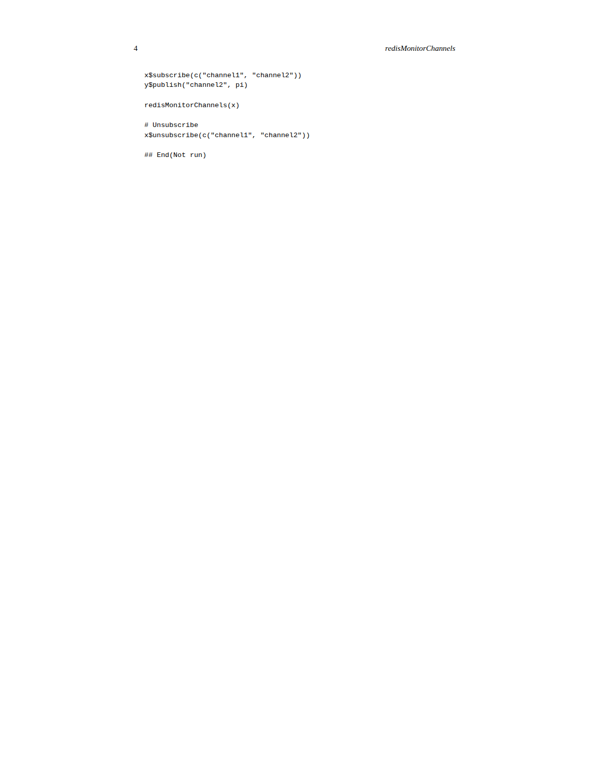4 redisMonitorChannels
x$subscribe(c("channel1", "channel2"))
y$publish("channel2", pi)
redisMonitorChannels(x)
# Unsubscribe
x$unsubscribe(c("channel1", "channel2"))
## End(Not run)